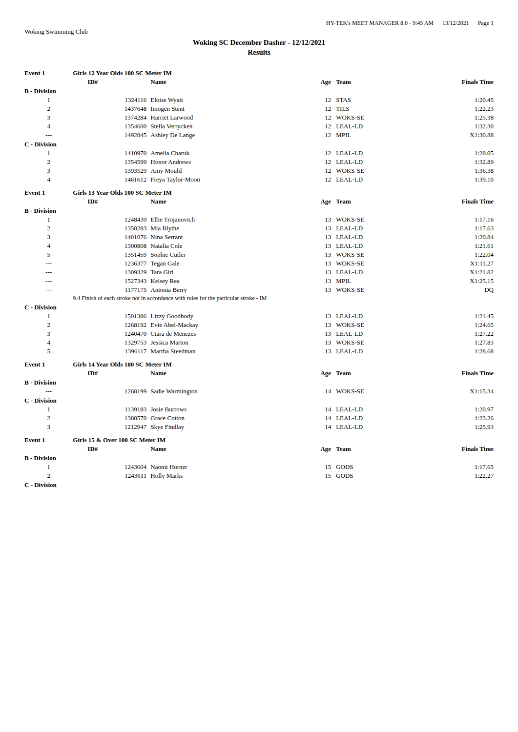HY-TEK's MEET MANAGER 8.0 - 9:45 AM 13/12/2021 Page 1
Woking Swimming Club
Woking SC December Dasher - 12/12/2021
Results
| Event 1 | Girls 12 Year Olds 100 SC Meter IM |
| | ID# | Name | Age | Team | Finals Time |
| B - Division |
| 1 | 1324116 | Eloise Wyatt | 12 | STAS | 1:20.45 |
| 2 | 1437648 | Imogen Stent | 12 | TILS | 1:22.23 |
| 3 | 1374284 | Harriet Larwood | 12 | WOKS-SE | 1:25.38 |
| 4 | 1354600 | Stella Verrycken | 12 | LEAL-LD | 1:32.30 |
| --- | 1492845 | Ashley De Lange | 12 | MPIL | X1:30.88 |
| C - Division |
| 1 | 1410970 | Amelia Charuk | 12 | LEAL-LD | 1:28.05 |
| 2 | 1354599 | Honor Andrews | 12 | LEAL-LD | 1:32.89 |
| 3 | 1393529 | Amy Mould | 12 | WOKS-SE | 1:36.38 |
| 4 | 1461612 | Freya Taylor-Moon | 12 | LEAL-LD | 1:39.10 |
| Event 1 | Girls 13 Year Olds 100 SC Meter IM |
| | ID# | Name | Age | Team | Finals Time |
| B - Division |
| 1 | 1248439 | Ellie Trojanovich | 13 | WOKS-SE | 1:17.16 |
| 2 | 1350283 | Mia Blythe | 13 | LEAL-LD | 1:17.63 |
| 3 | 1401076 | Nina Serrant | 13 | LEAL-LD | 1:20.84 |
| 4 | 1300808 | Natalia Cole | 13 | LEAL-LD | 1:21.61 |
| 5 | 1351459 | Sophie Cutler | 13 | WOKS-SE | 1:22.04 |
| --- | 1236377 | Tegan Gale | 13 | WOKS-SE | X1:11.27 |
| --- | 1309329 | Tara Giri | 13 | LEAL-LD | X1:21.82 |
| --- | 1527343 | Kelsey Rea | 13 | MPIL | X1:25.15 |
| --- | 1177175 | Antonia Berry | 13 | WOKS-SE | DQ |
| | 9.4 Finish of each stroke not in accordance with rules for the particular stroke - IM |
| C - Division |
| 1 | 1501386 | Lizzy Goodbody | 13 | LEAL-LD | 1:21.45 |
| 2 | 1268192 | Evie Abel-Mackay | 13 | WOKS-SE | 1:24.65 |
| 3 | 1240470 | Ciara de Menezes | 13 | LEAL-LD | 1:27.22 |
| 4 | 1329753 | Jessica Marton | 13 | WOKS-SE | 1:27.83 |
| 5 | 1396117 | Martha Steedman | 13 | LEAL-LD | 1:28.68 |
| Event 1 | Girls 14 Year Olds 100 SC Meter IM |
| | ID# | Name | Age | Team | Finals Time |
| B - Division |
| --- | 1268199 | Sadie Warmington | 14 | WOKS-SE | X1:15.34 |
| C - Division |
| 1 | 1139183 | Josie Burrows | 14 | LEAL-LD | 1:20.97 |
| 2 | 1380570 | Grace Cotton | 14 | LEAL-LD | 1:23.26 |
| 3 | 1212947 | Skye Findlay | 14 | LEAL-LD | 1:25.93 |
| Event 1 | Girls 15 & Over 100 SC Meter IM |
| | ID# | Name | Age | Team | Finals Time |
| B - Division |
| 1 | 1243604 | Naomi Horner | 15 | GODS | 1:17.65 |
| 2 | 1243611 | Holly Marks | 15 | GODS | 1:22.27 |
| C - Division |